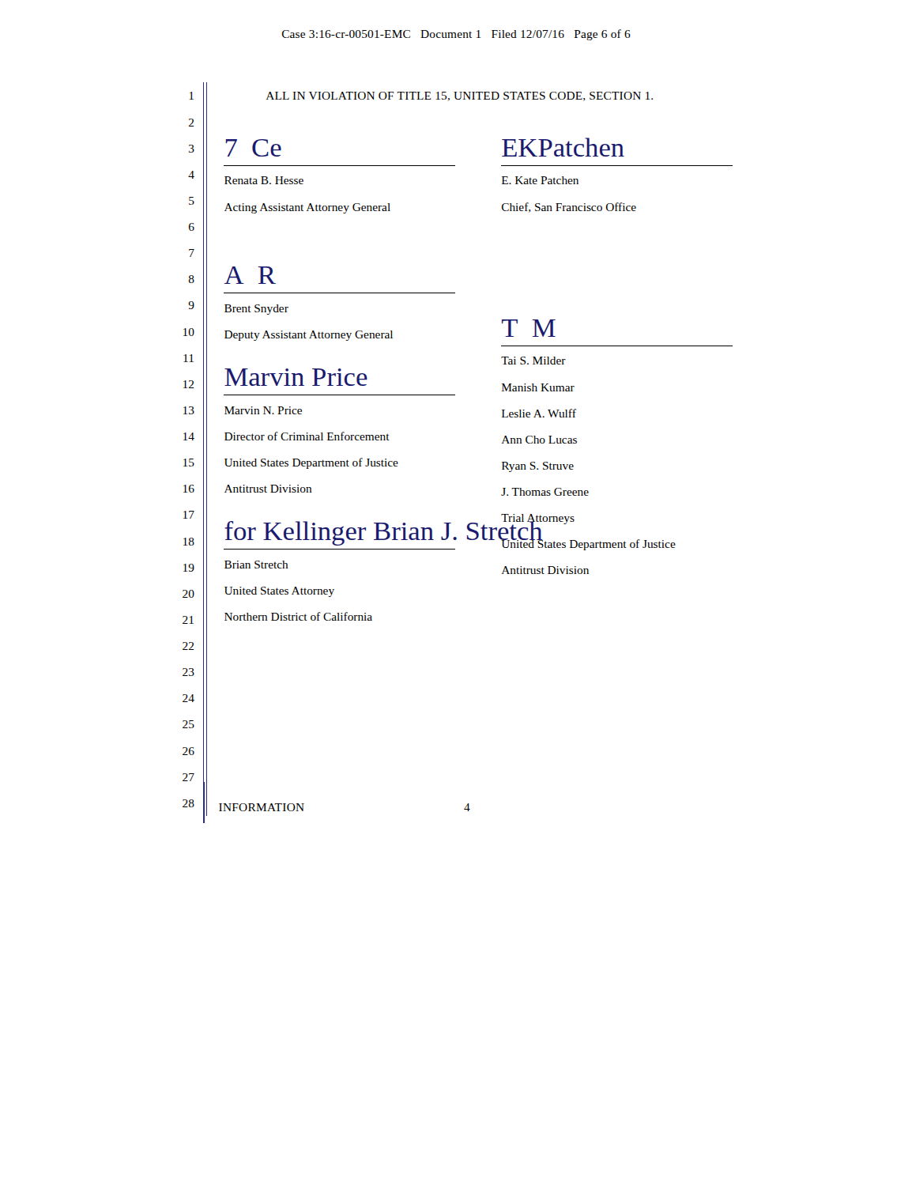Case 3:16-cr-00501-EMC Document 1 Filed 12/07/16 Page 6 of 6
1
2
3
4
5
6
7
8
9
10
11
12
13
14
15
16
17
18
19
20
21
22
23
24
25
26
27
28
ALL IN VIOLATION OF TITLE 15, UNITED STATES CODE, SECTION 1.
7 Ce
Renata B. Hesse
Acting Assistant Attorney General
A R
Brent Snyder
Deputy Assistant Attorney General
Marvin Price
Marvin N. Price
Director of Criminal Enforcement
United States Department of Justice
Antitrust Division
for Kellinger Brian J. Stretch
Brian Stretch
United States Attorney
Northern District of California
EKPatchen
E. Kate Patchen
Chief, San Francisco Office
T M
Tai S. Milder
Manish Kumar
Leslie A. Wulff
Ann Cho Lucas
Ryan S. Struve
J. Thomas Greene
Trial Attorneys
United States Department of Justice
Antitrust Division
INFORMATION 4